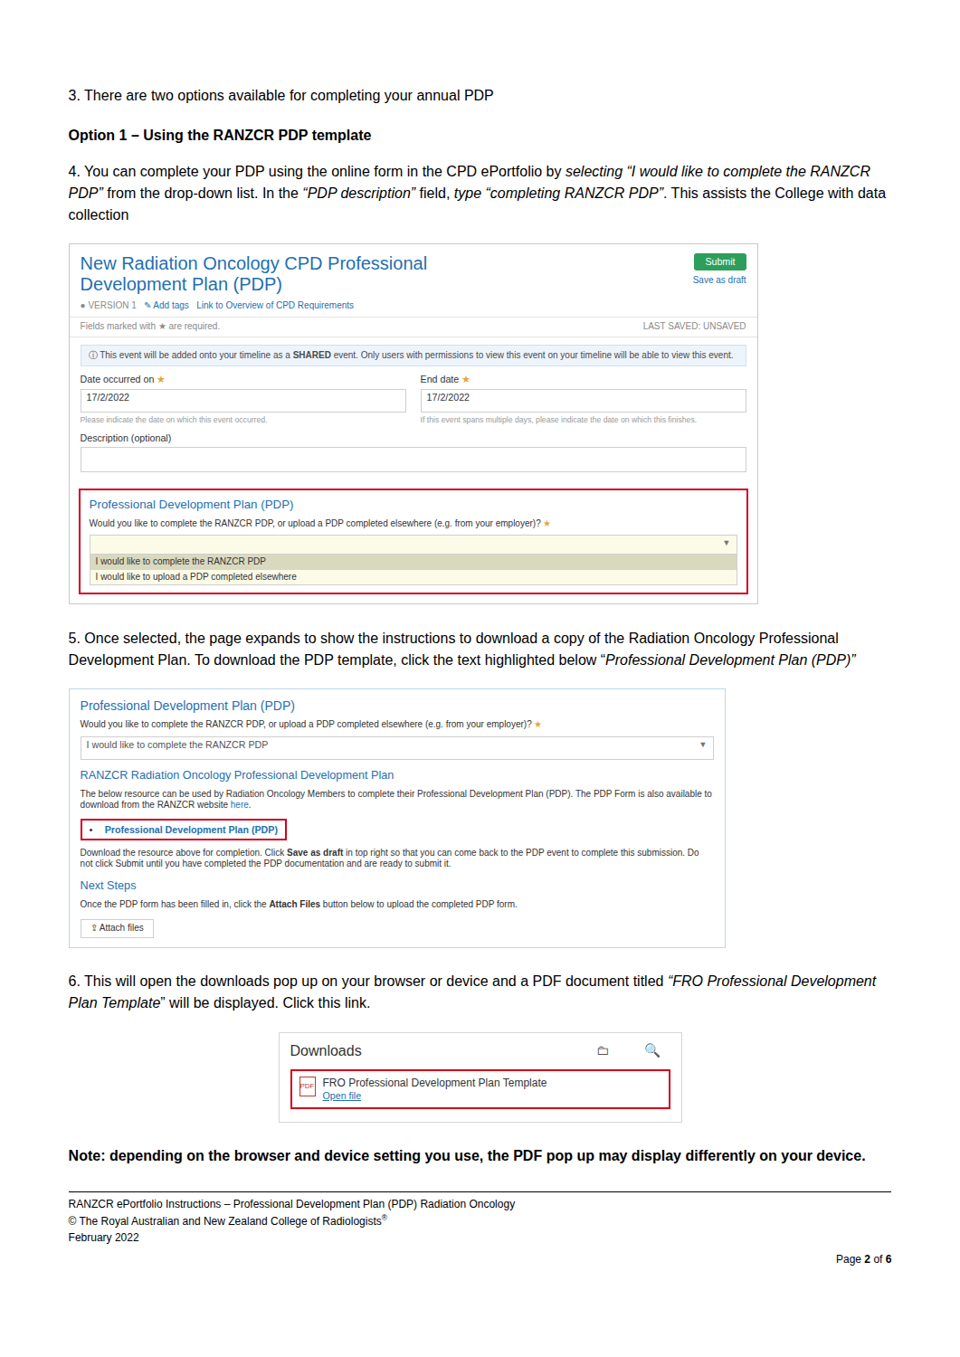3. There are two options available for completing your annual PDP
Option 1 – Using the RANZCR PDP template
4. You can complete your PDP using the online form in the CPD ePortfolio by selecting “I would like to complete the RANZCR PDP” from the drop-down list. In the “PDP description” field, type “completing RANZCR PDP”. This assists the College with data collection
New Radiation Oncology CPD Professional
Development Plan (PDP)
● VERSION 1 ✎ Add tags Link to Overview of CPD Requirements
Submit
Save as draft
Fields marked with ★ are required. LAST SAVED: UNSAVED
ⓘ This event will be added onto your timeline as a SHARED event. Only users with permissions to view this event on your timeline will be able to view this event.
Date occurred on ★
17/2/2022
Please indicate the date on which this event occurred.
End date ★
17/2/2022
If this event spans multiple days, please indicate the date on which this finishes.
Description (optional)
Professional Development Plan (PDP)
Would you like to complete the RANZCR PDP, or upload a PDP completed elsewhere (e.g. from your employer)? ★
▼
I would like to complete the RANZCR PDP
I would like to upload a PDP completed elsewhere
5. Once selected, the page expands to show the instructions to download a copy of the Radiation Oncology Professional Development Plan. To download the PDP template, click the text highlighted below “Professional Development Plan (PDP)”
Professional Development Plan (PDP)
Would you like to complete the RANZCR PDP, or upload a PDP completed elsewhere (e.g. from your employer)? ★
I would like to complete the RANZCR PDP▼
RANZCR Radiation Oncology Professional Development Plan
The below resource can be used by Radiation Oncology Members to complete their Professional Development Plan (PDP). The PDP Form is also available to download from the RANZCR website here.
• Professional Development Plan (PDP)
Download the resource above for completion. Click Save as draft in top right so that you can come back to the PDP event to complete this submission. Do not click Submit until you have completed the PDP documentation and are ready to submit it.
Next Steps
Once the PDP form has been filled in, click the Attach Files button below to upload the completed PDP form.
⇪ Attach files
6. This will open the downloads pop up on your browser or device and a PDF document titled “FRO Professional Development Plan Template” will be displayed. Click this link.
Downloads
🗀 🔍
PDF
FRO Professional Development Plan Template
Open file
Note: depending on the browser and device setting you use, the PDF pop up may display differently on your device.
RANZCR ePortfolio Instructions – Professional Development Plan (PDP) Radiation Oncology
© The Royal Australian and New Zealand College of Radiologists®
February 2022
Page 2 of 6